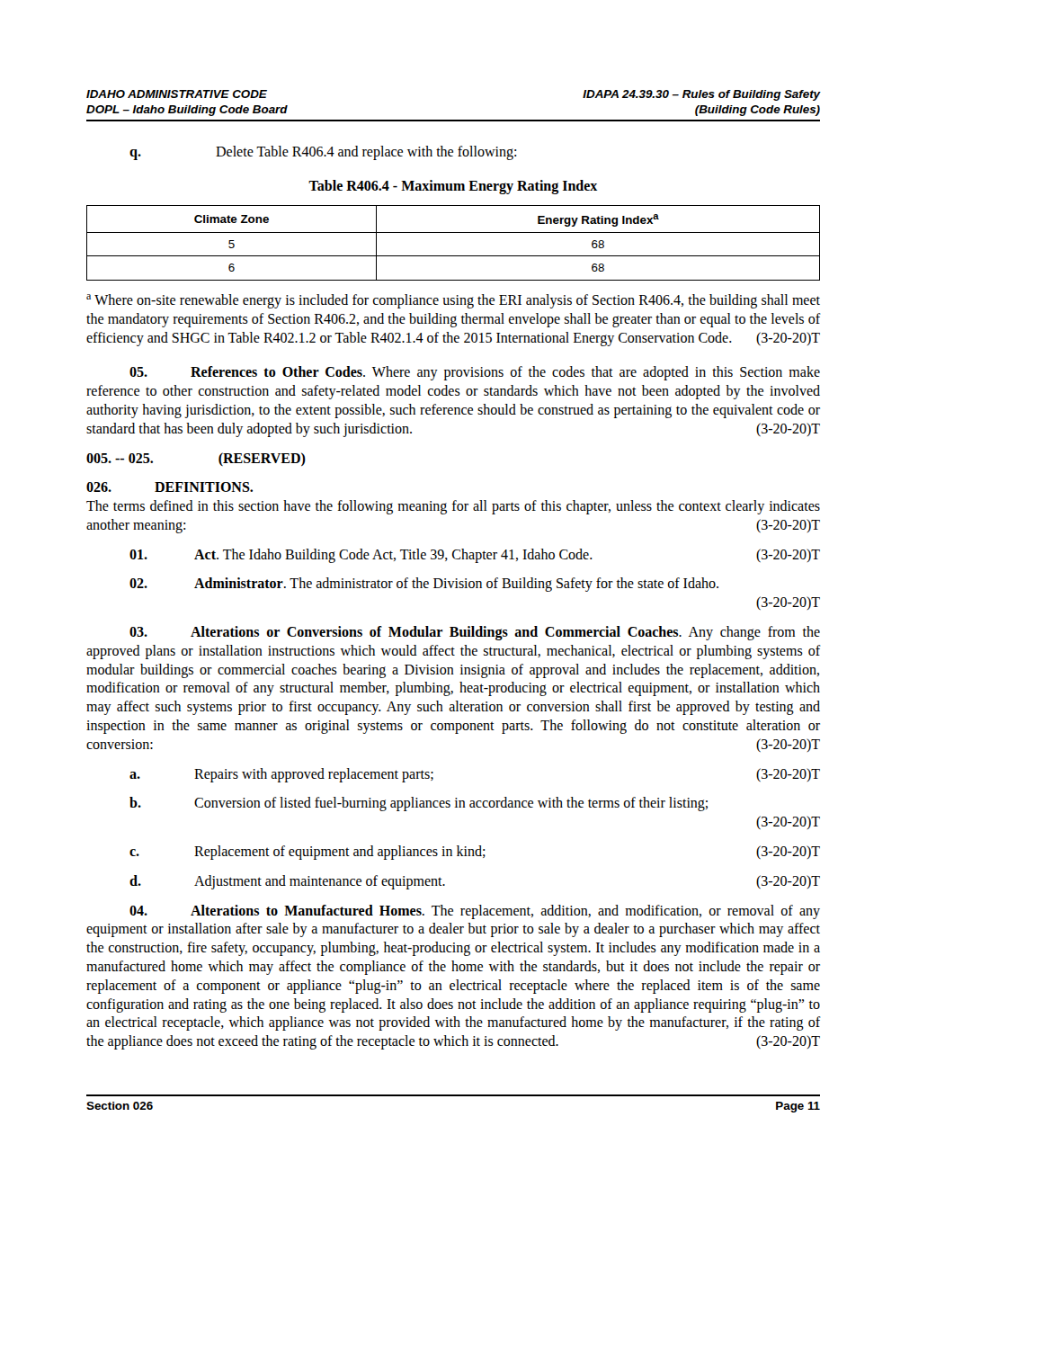IDAHO ADMINISTRATIVE CODE
DOPL – Idaho Building Code Board
IDAPA 24.39.30 – Rules of Building Safety
(Building Code Rules)
q.
Delete Table R406.4 and replace with the following:
Table R406.4 - Maximum Energy Rating Index
| Climate Zone | Energy Rating Index a |
| --- | --- |
| 5 | 68 |
| 6 | 68 |
a Where on-site renewable energy is included for compliance using the ERI analysis of Section R406.4, the building shall meet the mandatory requirements of Section R406.2, and the building thermal envelope shall be greater than or equal to the levels of efficiency and SHGC in Table R402.1.2 or Table R402.1.4 of the 2015 International Energy Conservation Code.(3-20-20)T
05. References to Other Codes. Where any provisions of the codes that are adopted in this Section make reference to other construction and safety-related model codes or standards which have not been adopted by the involved authority having jurisdiction, to the extent possible, such reference should be construed as pertaining to the equivalent code or standard that has been duly adopted by such jurisdiction.(3-20-20)T
005. -- 025. (RESERVED)
026. DEFINITIONS.
The terms defined in this section have the following meaning for all parts of this chapter, unless the context clearly indicates another meaning:(3-20-20)T
01.
Act. The Idaho Building Code Act, Title 39, Chapter 41, Idaho Code.(3-20-20)T
02.
Administrator. The administrator of the Division of Building Safety for the state of Idaho.
(3-20-20)T
03. Alterations or Conversions of Modular Buildings and Commercial Coaches. Any change from the approved plans or installation instructions which would affect the structural, mechanical, electrical or plumbing systems of modular buildings or commercial coaches bearing a Division insignia of approval and includes the replacement, addition, modification or removal of any structural member, plumbing, heat-producing or electrical equipment, or installation which may affect such systems prior to first occupancy. Any such alteration or conversion shall first be approved by testing and inspection in the same manner as original systems or component parts. The following do not constitute alteration or conversion:(3-20-20)T
a.
Repairs with approved replacement parts;(3-20-20)T
b.
Conversion of listed fuel-burning appliances in accordance with the terms of their listing;
(3-20-20)T
c.
Replacement of equipment and appliances in kind;(3-20-20)T
d.
Adjustment and maintenance of equipment.(3-20-20)T
04. Alterations to Manufactured Homes. The replacement, addition, and modification, or removal of any equipment or installation after sale by a manufacturer to a dealer but prior to sale by a dealer to a purchaser which may affect the construction, fire safety, occupancy, plumbing, heat-producing or electrical system. It includes any modification made in a manufactured home which may affect the compliance of the home with the standards, but it does not include the repair or replacement of a component or appliance “plug-in” to an electrical receptacle where the replaced item is of the same configuration and rating as the one being replaced. It also does not include the addition of an appliance requiring “plug-in” to an electrical receptacle, which appliance was not provided with the manufactured home by the manufacturer, if the rating of the appliance does not exceed the rating of the receptacle to which it is connected.(3-20-20)T
Section 026
Page 11